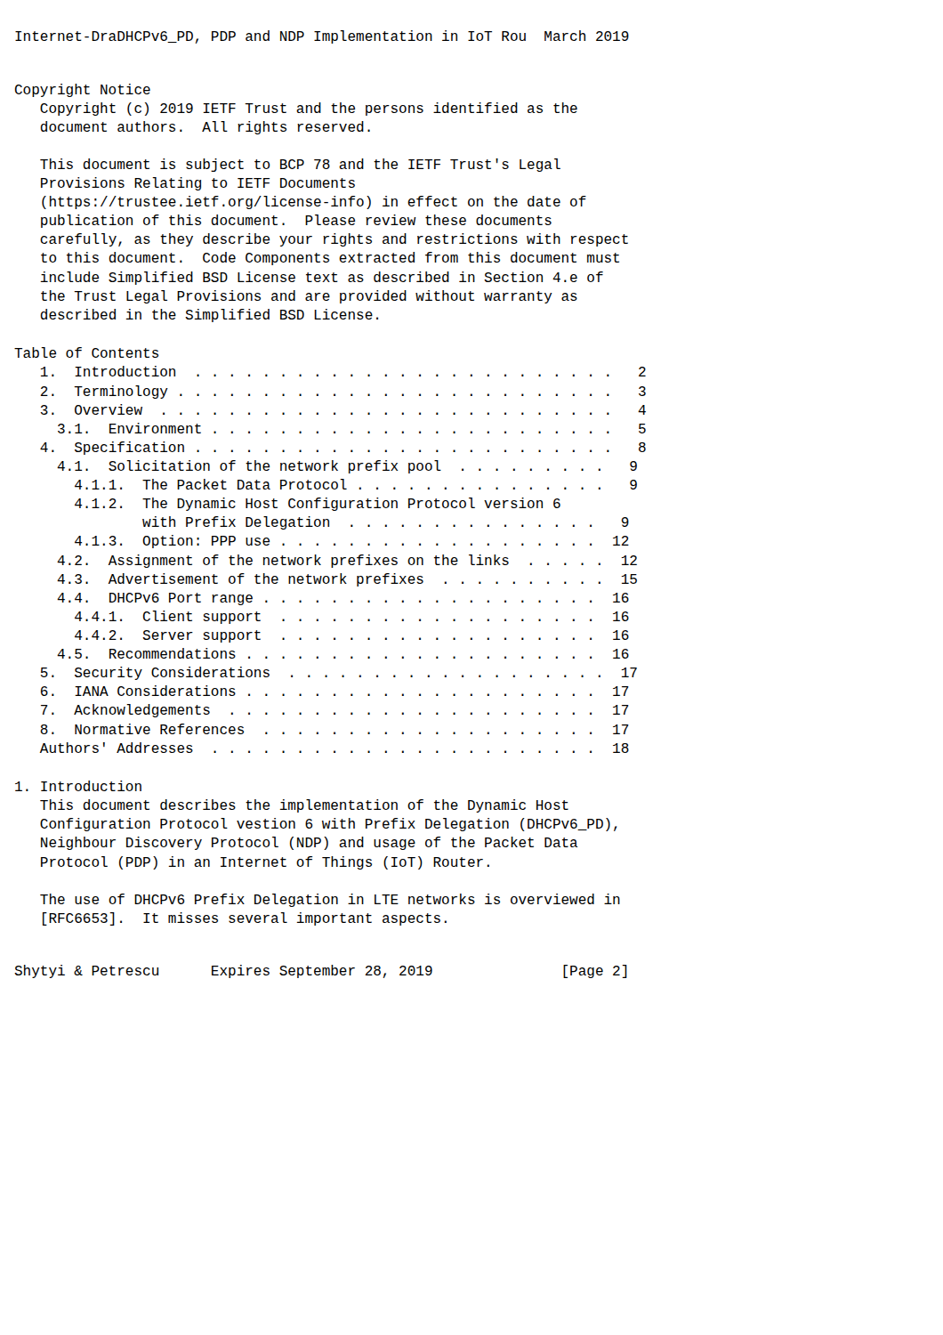Internet-DraDHCPv6_PD, PDP and NDP Implementation in IoT Rou  March 2019
Copyright Notice
   Copyright (c) 2019 IETF Trust and the persons identified as the
   document authors.  All rights reserved.

   This document is subject to BCP 78 and the IETF Trust's Legal
   Provisions Relating to IETF Documents
   (https://trustee.ietf.org/license-info) in effect on the date of
   publication of this document.  Please review these documents
   carefully, as they describe your rights and restrictions with respect
   to this document.  Code Components extracted from this document must
   include Simplified BSD License text as described in Section 4.e of
   the Trust Legal Provisions and are provided without warranty as
   described in the Simplified BSD License.
Table of Contents
   1.  Introduction  . . . . . . . . . . . . . . . . . . . . . . . . .   2
   2.  Terminology . . . . . . . . . . . . . . . . . . . . . . . . . .   3
   3.  Overview  . . . . . . . . . . . . . . . . . . . . . . . . . . .   4
     3.1.  Environment . . . . . . . . . . . . . . . . . . . . . . . .   5
   4.  Specification . . . . . . . . . . . . . . . . . . . . . . . . .   8
     4.1.  Solicitation of the network prefix pool  . . . . . . . . .   9
       4.1.1.  The Packet Data Protocol . . . . . . . . . . . . . . .   9
       4.1.2.  The Dynamic Host Configuration Protocol version 6
               with Prefix Delegation  . . . . . . . . . . . . . . .   9
       4.1.3.  Option: PPP use . . . . . . . . . . . . . . . . . . .  12
     4.2.  Assignment of the network prefixes on the links  . . . . .  12
     4.3.  Advertisement of the network prefixes  . . . . . . . . . .  15
     4.4.  DHCPv6 Port range . . . . . . . . . . . . . . . . . . . .  16
       4.4.1.  Client support  . . . . . . . . . . . . . . . . . . .  16
       4.4.2.  Server support  . . . . . . . . . . . . . . . . . . .  16
     4.5.  Recommendations . . . . . . . . . . . . . . . . . . . . .  16
   5.  Security Considerations  . . . . . . . . . . . . . . . . . . .  17
   6.  IANA Considerations . . . . . . . . . . . . . . . . . . . . .  17
   7.  Acknowledgements  . . . . . . . . . . . . . . . . . . . . . .  17
   8.  Normative References  . . . . . . . . . . . . . . . . . . . .  17
   Authors' Addresses  . . . . . . . . . . . . . . . . . . . . . . .  18
1. Introduction
   This document describes the implementation of the Dynamic Host
   Configuration Protocol vestion 6 with Prefix Delegation (DHCPv6_PD),
   Neighbour Discovery Protocol (NDP) and usage of the Packet Data
   Protocol (PDP) in an Internet of Things (IoT) Router.

   The use of DHCPv6 Prefix Delegation in LTE networks is overviewed in
   [RFC6653].  It misses several important aspects.
Shytyi & Petrescu      Expires September 28, 2019               [Page 2]